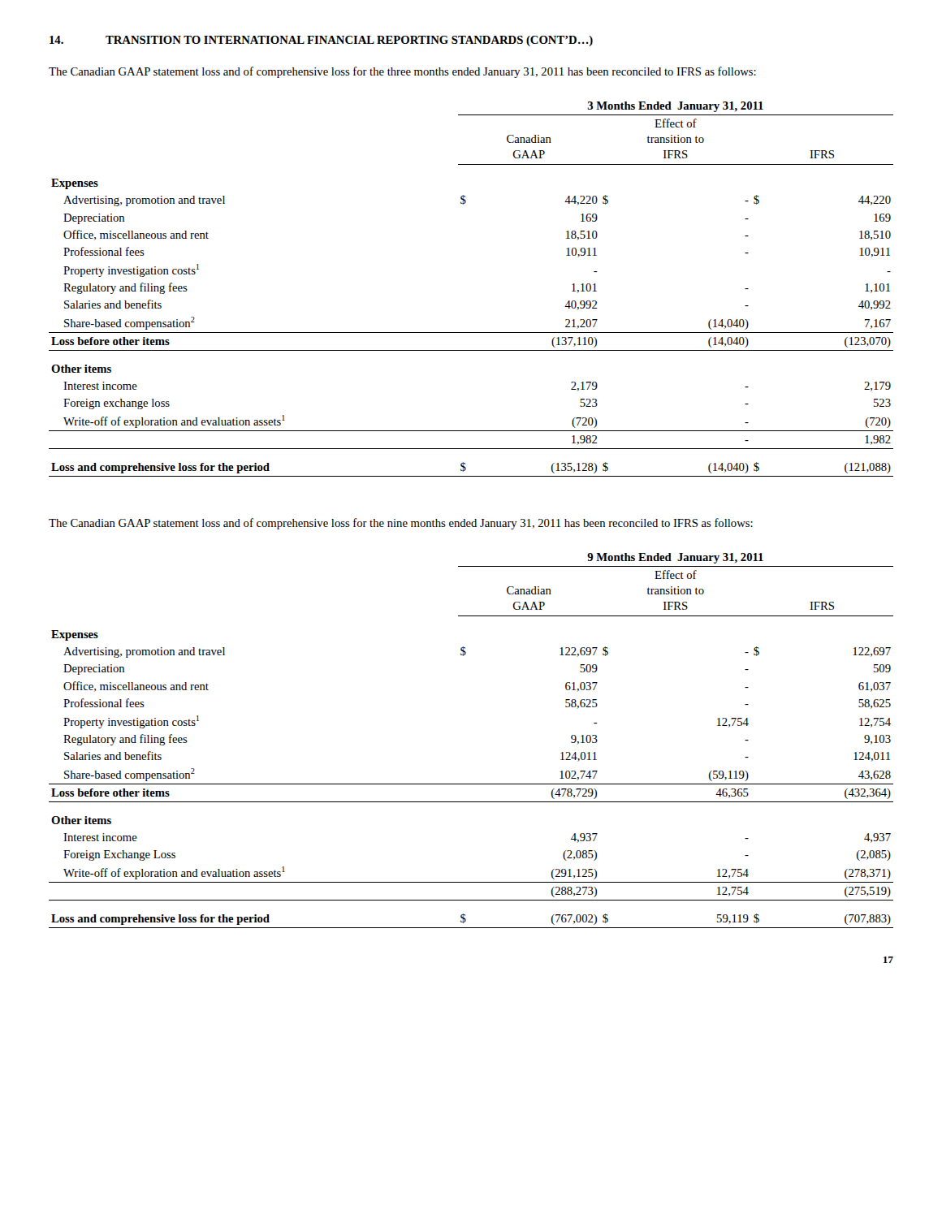14. TRANSITION TO INTERNATIONAL FINANCIAL REPORTING STANDARDS (CONT’D…)
The Canadian GAAP statement loss and of comprehensive loss for the three months ended January 31, 2011 has been reconciled to IFRS as follows:
| | 3 Months Ended January 31, 2011 |
| | Canadian GAAP | Effect of transition to IFRS | IFRS |
| Expenses | |
| Advertising, promotion and travel | $ | 44,220 | $ | - | $ | 44,220 |
| Depreciation | | 169 | | - | | 169 |
| Office, miscellaneous and rent | | 18,510 | | - | | 18,510 |
| Professional fees | | 10,911 | | - | | 10,911 |
| Property investigation costs 1 | | - | | | | - |
| Regulatory and filing fees | | 1,101 | | - | | 1,101 |
| Salaries and benefits | | 40,992 | | - | | 40,992 |
| Share-based compensation 2 | | 21,207 | | (14,040) | | 7,167 |
| Loss before other items | | (137,110) | | (14,040) | | (123,070) |
| Other items | |
| Interest income | | 2,179 | | - | | 2,179 |
| Foreign exchange loss | | 523 | | - | | 523 |
| Write-off of exploration and evaluation assets 1 | | (720) | | - | | (720) |
| | | 1,982 | | - | | 1,982 |
| Loss and comprehensive loss for the period | $ | (135,128) | $ | (14,040) | $ | (121,088) |
The Canadian GAAP statement loss and of comprehensive loss for the nine months ended January 31, 2011 has been reconciled to IFRS as follows:
| | 9 Months Ended January 31, 2011 |
| | Canadian GAAP | Effect of transition to IFRS | IFRS |
| Expenses | |
| Advertising, promotion and travel | $ | 122,697 | $ | - | $ | 122,697 |
| Depreciation | | 509 | | - | | 509 |
| Office, miscellaneous and rent | | 61,037 | | - | | 61,037 |
| Professional fees | | 58,625 | | - | | 58,625 |
| Property investigation costs 1 | | - | | 12,754 | | 12,754 |
| Regulatory and filing fees | | 9,103 | | - | | 9,103 |
| Salaries and benefits | | 124,011 | | - | | 124,011 |
| Share-based compensation 2 | | 102,747 | | (59,119) | | 43,628 |
| Loss before other items | | (478,729) | | 46,365 | | (432,364) |
| Other items | |
| Interest income | | 4,937 | | - | | 4,937 |
| Foreign Exchange Loss | | (2,085) | | - | | (2,085) |
| Write-off of exploration and evaluation assets 1 | | (291,125) | | 12,754 | | (278,371) |
| | | (288,273) | | 12,754 | | (275,519) |
| Loss and comprehensive loss for the period | $ | (767,002) | $ | 59,119 | $ | (707,883) |
17